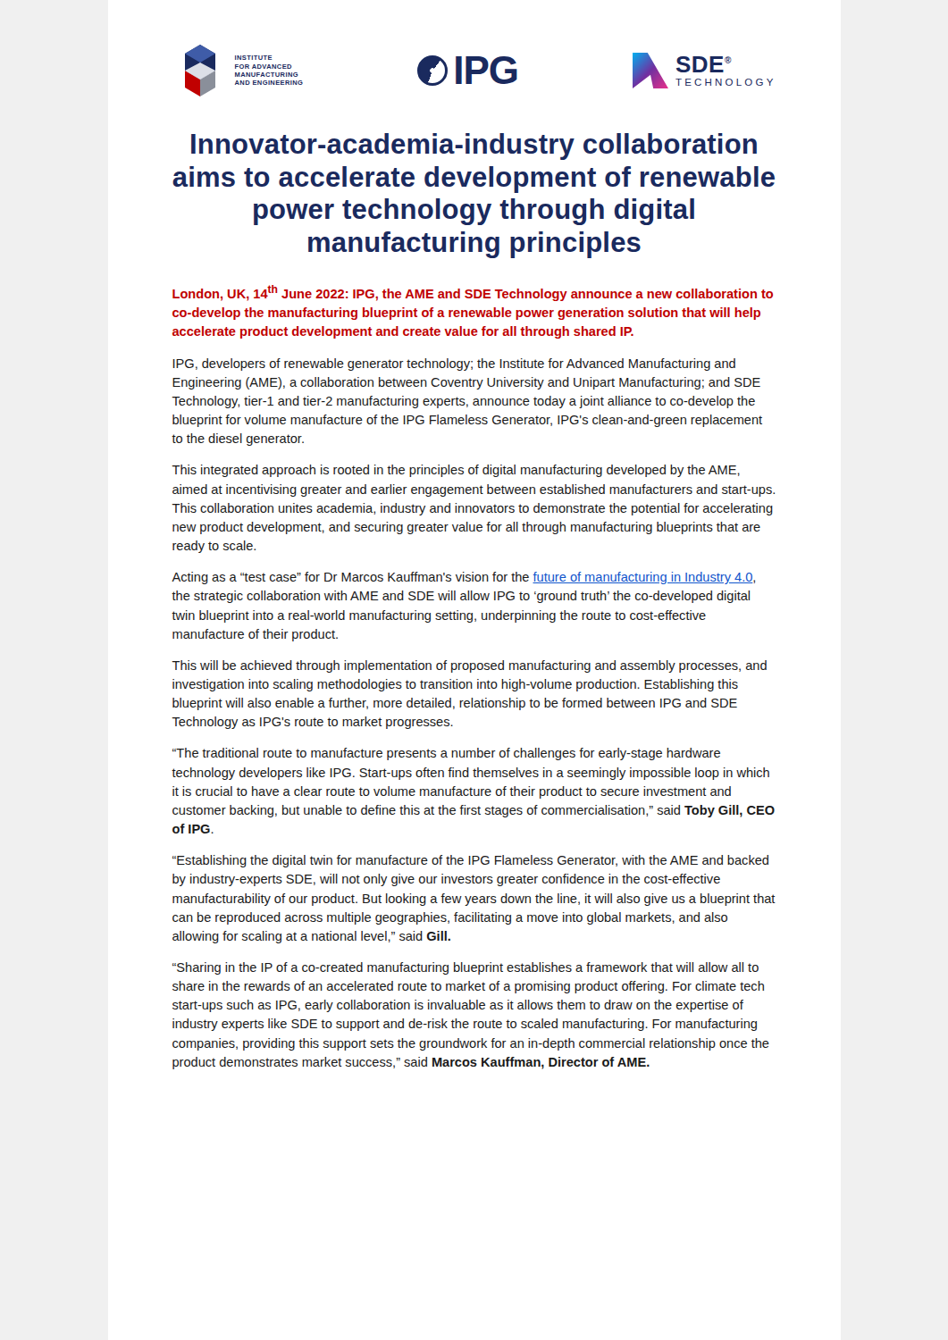Institute
for Advanced
Manufacturing
and Engineering
IPG
SDE®
Technology
Innovator-academia-industry collaboration aims to accelerate development of renewable power technology through digital manufacturing principles
London, UK, 14th June 2022: IPG, the AME and SDE Technology announce a new collaboration to co-develop the manufacturing blueprint of a renewable power generation solution that will help accelerate product development and create value for all through shared IP.
IPG, developers of renewable generator technology; the Institute for Advanced Manufacturing and Engineering (AME), a collaboration between Coventry University and Unipart Manufacturing; and SDE Technology, tier-1 and tier-2 manufacturing experts, announce today a joint alliance to co-develop the blueprint for volume manufacture of the IPG Flameless Generator, IPG's clean-and-green replacement to the diesel generator.
This integrated approach is rooted in the principles of digital manufacturing developed by the AME, aimed at incentivising greater and earlier engagement between established manufacturers and start-ups. This collaboration unites academia, industry and innovators to demonstrate the potential for accelerating new product development, and securing greater value for all through manufacturing blueprints that are ready to scale.
Acting as a “test case” for Dr Marcos Kauffman's vision for the future of manufacturing in Industry 4.0, the strategic collaboration with AME and SDE will allow IPG to ‘ground truth’ the co-developed digital twin blueprint into a real-world manufacturing setting, underpinning the route to cost-effective manufacture of their product.
This will be achieved through implementation of proposed manufacturing and assembly processes, and investigation into scaling methodologies to transition into high-volume production. Establishing this blueprint will also enable a further, more detailed, relationship to be formed between IPG and SDE Technology as IPG's route to market progresses.
“The traditional route to manufacture presents a number of challenges for early-stage hardware technology developers like IPG. Start-ups often find themselves in a seemingly impossible loop in which it is crucial to have a clear route to volume manufacture of their product to secure investment and customer backing, but unable to define this at the first stages of commercialisation,” said Toby Gill, CEO of IPG.
“Establishing the digital twin for manufacture of the IPG Flameless Generator, with the AME and backed by industry-experts SDE, will not only give our investors greater confidence in the cost-effective manufacturability of our product. But looking a few years down the line, it will also give us a blueprint that can be reproduced across multiple geographies, facilitating a move into global markets, and also allowing for scaling at a national level,” said Gill.
“Sharing in the IP of a co-created manufacturing blueprint establishes a framework that will allow all to share in the rewards of an accelerated route to market of a promising product offering. For climate tech start-ups such as IPG, early collaboration is invaluable as it allows them to draw on the expertise of industry experts like SDE to support and de-risk the route to scaled manufacturing. For manufacturing companies, providing this support sets the groundwork for an in-depth commercial relationship once the product demonstrates market success,” said Marcos Kauffman, Director of AME.